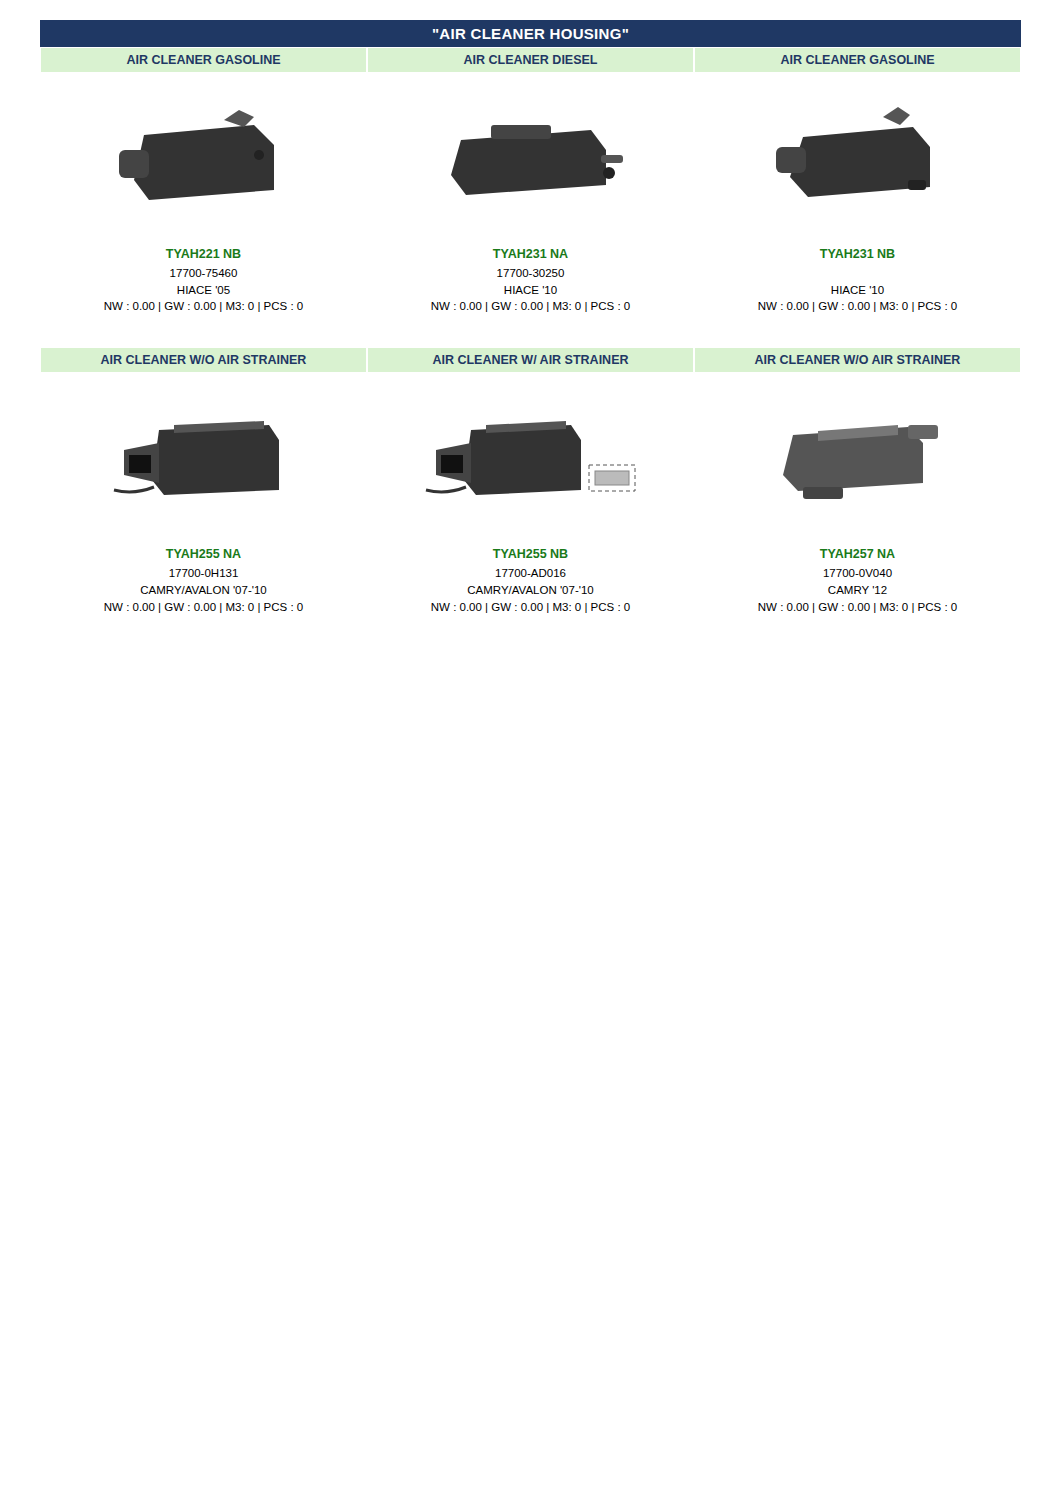"AIR CLEANER HOUSING"
| AIR CLEANER GASOLINE | AIR CLEANER DIESEL | AIR CLEANER GASOLINE |
| TYAH221 NB 17700-75460 HIACE '05 NW : 0.00 / GW : 0.00 / M3: 0 / PCS : 0 | TYAH231 NA 17700-30250 HIACE '10 NW : 0.00 / GW : 0.00 / M3: 0 / PCS : 0 | TYAH231 NB HIACE '10 NW : 0.00 / GW : 0.00 / M3: 0 / PCS : 0 |
| AIR CLEANER W/O AIR STRAINER | AIR CLEANER W/ AIR STRAINER | AIR CLEANER W/O AIR STRAINER |
| TYAH255 NA 17700-0H131 CAMRY/AVALON '07-'10 NW : 0.00 / GW : 0.00 / M3: 0 / PCS : 0 | TYAH255 NB 17700-AD016 CAMRY/AVALON '07-'10 NW : 0.00 / GW : 0.00 / M3: 0 / PCS : 0 | TYAH257 NA 17700-0V040 CAMRY '12 NW : 0.00 / GW : 0.00 / M3: 0 / PCS : 0 |